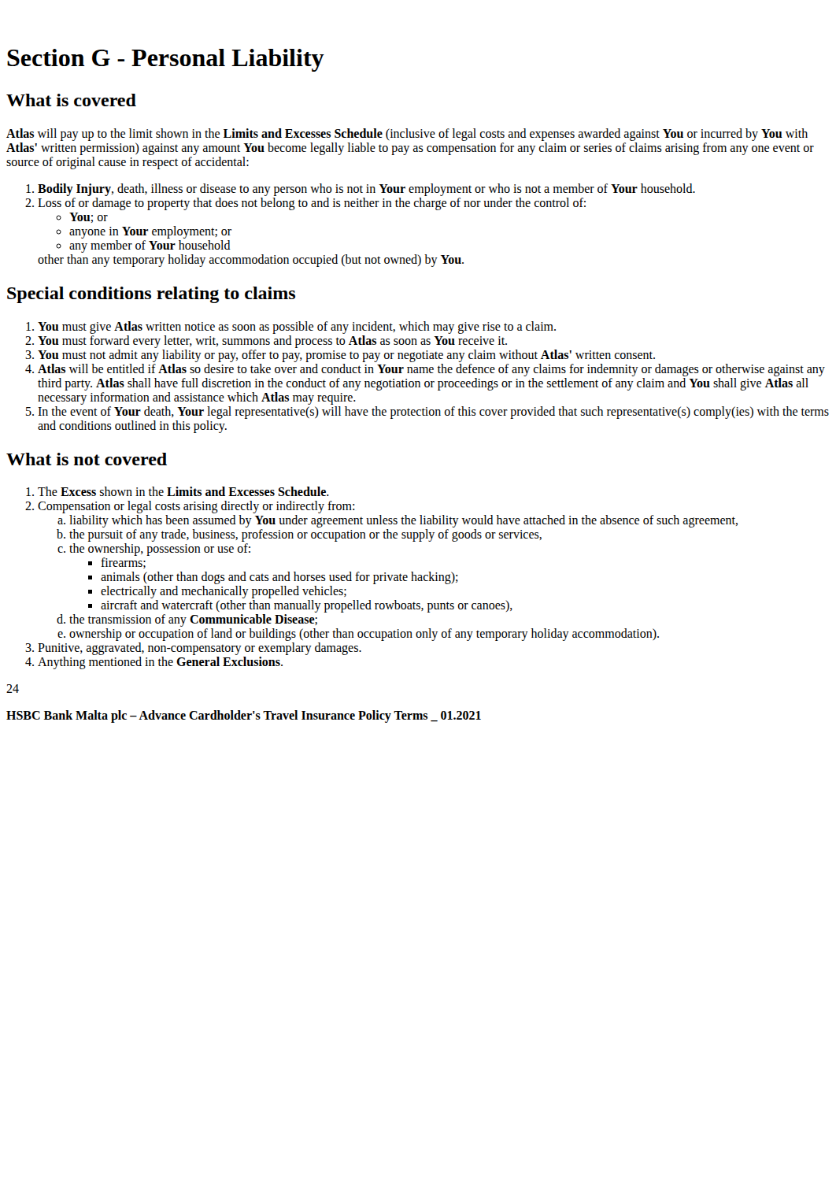Section G - Personal Liability
What is covered
Atlas will pay up to the limit shown in the Limits and Excesses Schedule (inclusive of legal costs and expenses awarded against You or incurred by You with Atlas' written permission) against any amount You become legally liable to pay as compensation for any claim or series of claims arising from any one event or source of original cause in respect of accidental:
Bodily Injury, death, illness or disease to any person who is not in Your employment or who is not a member of Your household.
Loss of or damage to property that does not belong to and is neither in the charge of nor under the control of:
You; or
anyone in Your employment; or
any member of Your household
other than any temporary holiday accommodation occupied (but not owned) by You.
Special conditions relating to claims
You must give Atlas written notice as soon as possible of any incident, which may give rise to a claim.
You must forward every letter, writ, summons and process to Atlas as soon as You receive it.
You must not admit any liability or pay, offer to pay, promise to pay or negotiate any claim without Atlas' written consent.
Atlas will be entitled if Atlas so desire to take over and conduct in Your name the defence of any claims for indemnity or damages or otherwise against any third party. Atlas shall have full discretion in the conduct of any negotiation or proceedings or in the settlement of any claim and You shall give Atlas all necessary information and assistance which Atlas may require.
In the event of Your death, Your legal representative(s) will have the protection of this cover provided that such representative(s) comply(ies) with the terms and conditions outlined in this policy.
What is not covered
The Excess shown in the Limits and Excesses Schedule.
Compensation or legal costs arising directly or indirectly from:
liability which has been assumed by You under agreement unless the liability would have attached in the absence of such agreement,
the pursuit of any trade, business, profession or occupation or the supply of goods or services,
the ownership, possession or use of:
firearms;
animals (other than dogs and cats and horses used for private hacking);
electrically and mechanically propelled vehicles;
aircraft and watercraft (other than manually propelled rowboats, punts or canoes),
the transmission of any Communicable Disease;
ownership or occupation of land or buildings (other than occupation only of any temporary holiday accommodation).
Punitive, aggravated, non-compensatory or exemplary damages.
Anything mentioned in the General Exclusions.
24
HSBC Bank Malta plc – Advance Cardholder's Travel Insurance Policy Terms _ 01.2021